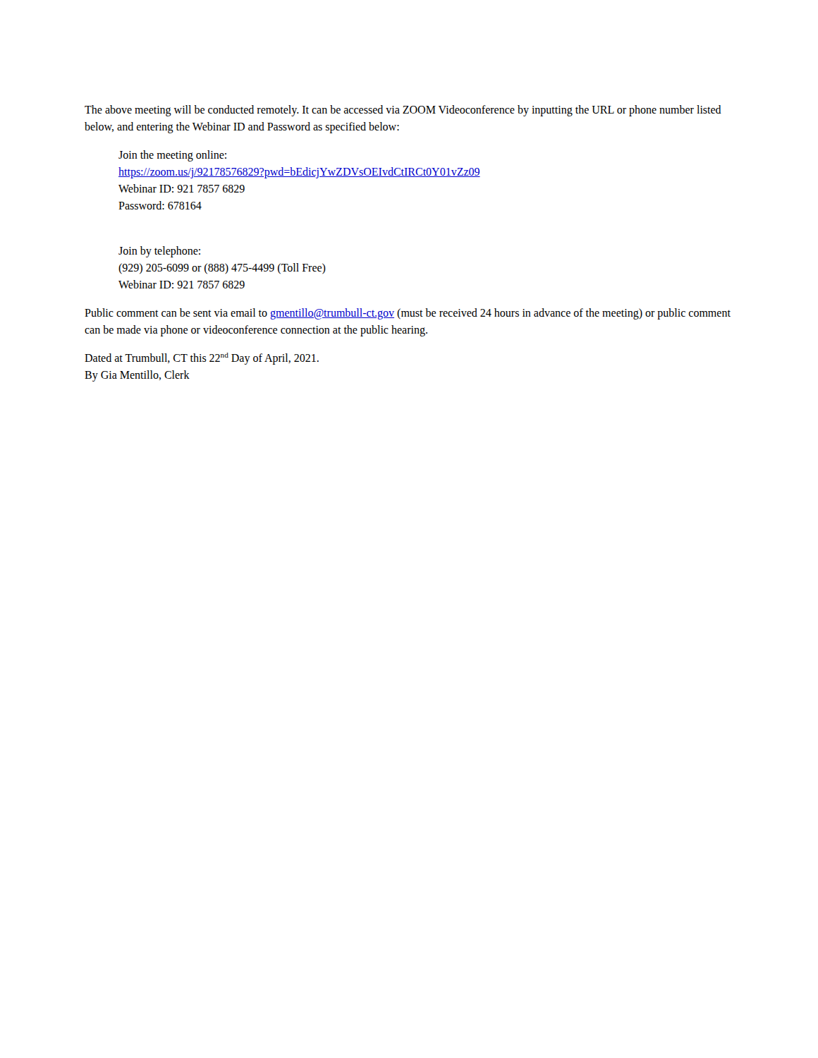The above meeting will be conducted remotely. It can be accessed via ZOOM Videoconference by inputting the URL or phone number listed below, and entering the Webinar ID and Password as specified below:
Join the meeting online:
https://zoom.us/j/92178576829?pwd=bEdicjYwZDVsOEIvdCtIRCt0Y01vZz09
Webinar ID: 921 7857 6829
Password: 678164
Join by telephone:
(929) 205-6099 or (888) 475-4499 (Toll Free)
Webinar ID: 921 7857 6829
Public comment can be sent via email to gmentillo@trumbull-ct.gov (must be received 24 hours in advance of the meeting) or public comment can be made via phone or videoconference connection at the public hearing.
Dated at Trumbull, CT this 22nd Day of April, 2021.
By Gia Mentillo, Clerk